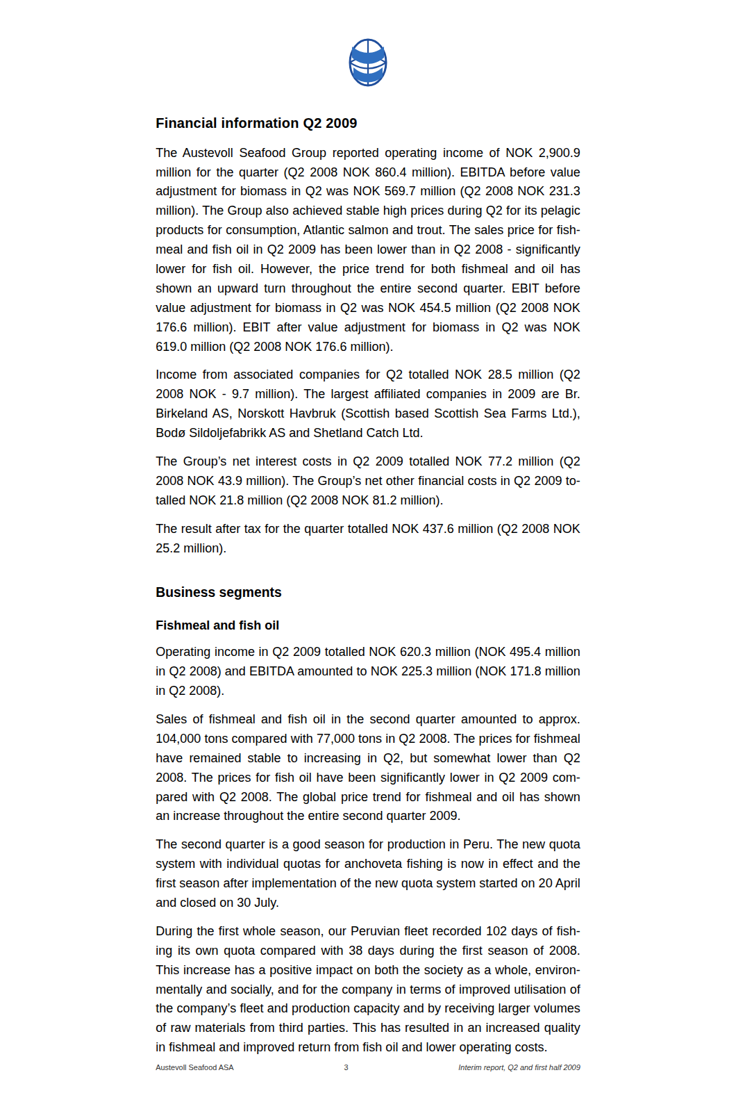Financial information Q2 2009
The Austevoll Seafood Group reported operating income of NOK 2,900.9 million for the quarter (Q2 2008 NOK 860.4 million). EBITDA before value adjustment for biomass in Q2 was NOK 569.7 million (Q2 2008 NOK 231.3 million). The Group also achieved stable high prices during Q2 for its pelagic products for consumption, Atlantic salmon and trout. The sales price for fishmeal and fish oil in Q2 2009 has been lower than in Q2 2008 - significantly lower for fish oil. However, the price trend for both fishmeal and oil has shown an upward turn throughout the entire second quarter. EBIT before value adjustment for biomass in Q2 was NOK 454.5 million (Q2 2008 NOK 176.6 million). EBIT after value adjustment for biomass in Q2 was NOK 619.0 million (Q2 2008 NOK 176.6 million).
Income from associated companies for Q2 totalled NOK 28.5 million (Q2 2008 NOK - 9.7 million). The largest affiliated companies in 2009 are Br. Birkeland AS, Norskott Havbruk (Scottish based Scottish Sea Farms Ltd.), Bodø Sildoljefabrikk AS and Shetland Catch Ltd.
The Group’s net interest costs in Q2 2009 totalled NOK 77.2 million (Q2 2008 NOK 43.9 million). The Group’s net other financial costs in Q2 2009 totalled NOK 21.8 million (Q2 2008 NOK 81.2 million).
The result after tax for the quarter totalled NOK 437.6 million (Q2 2008 NOK 25.2 million).
Business segments
Fishmeal and fish oil
Operating income in Q2 2009 totalled NOK 620.3 million (NOK 495.4 million in Q2 2008) and EBITDA amounted to NOK 225.3 million (NOK 171.8 million in Q2 2008).
Sales of fishmeal and fish oil in the second quarter amounted to approx. 104,000 tons compared with 77,000 tons in Q2 2008. The prices for fishmeal have remained stable to increasing in Q2, but somewhat lower than Q2 2008. The prices for fish oil have been significantly lower in Q2 2009 compared with Q2 2008. The global price trend for fishmeal and oil has shown an increase throughout the entire second quarter 2009.
The second quarter is a good season for production in Peru. The new quota system with individual quotas for anchoveta fishing is now in effect and the first season after implementation of the new quota system started on 20 April and closed on 30 July.
During the first whole season, our Peruvian fleet recorded 102 days of fishing its own quota compared with 38 days during the first season of 2008. This increase has a positive impact on both the society as a whole, environmentally and socially, and for the company in terms of improved utilisation of the company’s fleet and production capacity and by receiving larger volumes of raw materials from third parties. This has resulted in an increased quality in fishmeal and improved return from fish oil and lower operating costs.
Austevoll Seafood ASA Interim report, Q2 and first half 2009
3